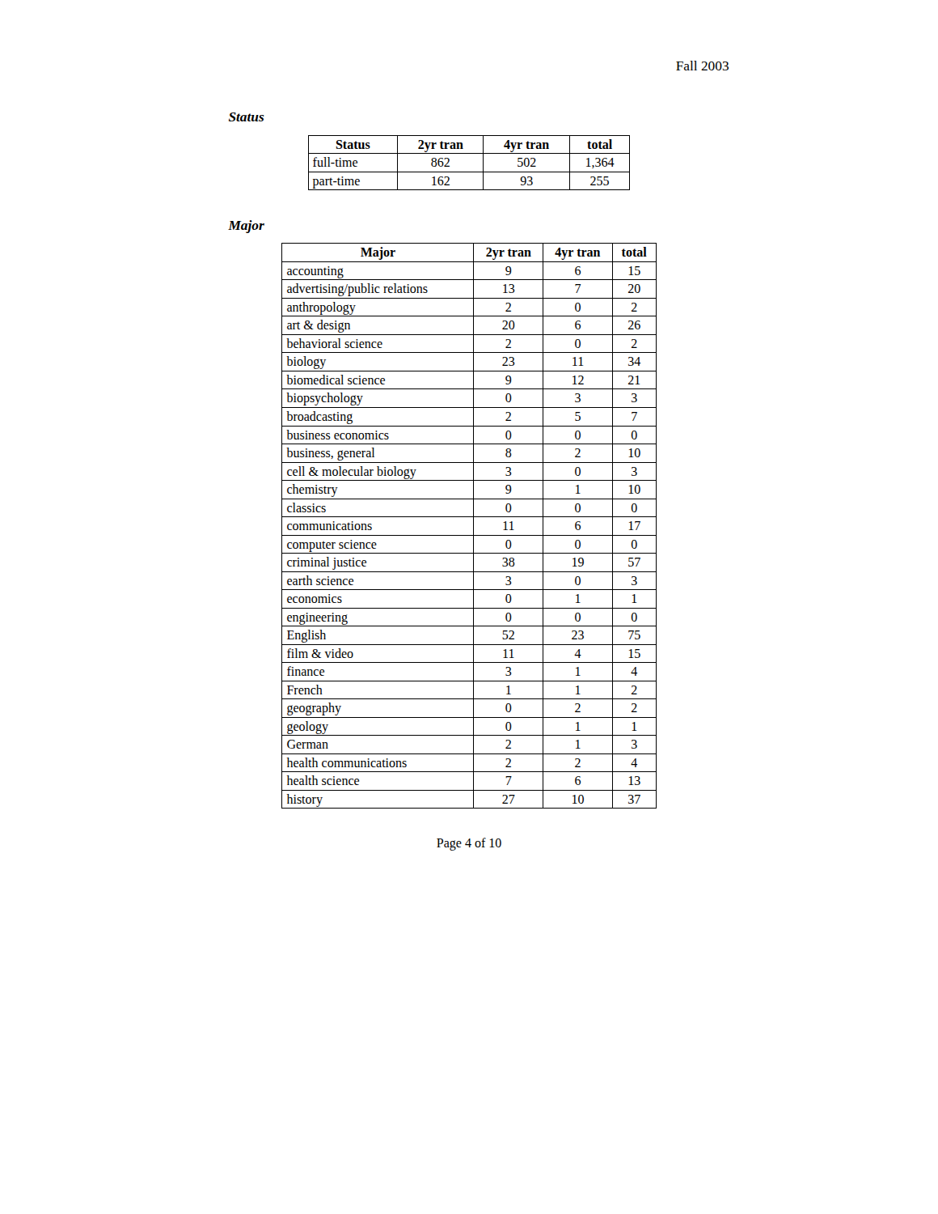Fall 2003
Status
| Status | 2yr tran | 4yr tran | total |
| --- | --- | --- | --- |
| full-time | 862 | 502 | 1,364 |
| part-time | 162 | 93 | 255 |
Major
| Major | 2yr tran | 4yr tran | total |
| --- | --- | --- | --- |
| accounting | 9 | 6 | 15 |
| advertising/public relations | 13 | 7 | 20 |
| anthropology | 2 | 0 | 2 |
| art & design | 20 | 6 | 26 |
| behavioral science | 2 | 0 | 2 |
| biology | 23 | 11 | 34 |
| biomedical science | 9 | 12 | 21 |
| biopsychology | 0 | 3 | 3 |
| broadcasting | 2 | 5 | 7 |
| business economics | 0 | 0 | 0 |
| business, general | 8 | 2 | 10 |
| cell & molecular biology | 3 | 0 | 3 |
| chemistry | 9 | 1 | 10 |
| classics | 0 | 0 | 0 |
| communications | 11 | 6 | 17 |
| computer science | 0 | 0 | 0 |
| criminal justice | 38 | 19 | 57 |
| earth science | 3 | 0 | 3 |
| economics | 0 | 1 | 1 |
| engineering | 0 | 0 | 0 |
| English | 52 | 23 | 75 |
| film & video | 11 | 4 | 15 |
| finance | 3 | 1 | 4 |
| French | 1 | 1 | 2 |
| geography | 0 | 2 | 2 |
| geology | 0 | 1 | 1 |
| German | 2 | 1 | 3 |
| health communications | 2 | 2 | 4 |
| health science | 7 | 6 | 13 |
| history | 27 | 10 | 37 |
Page 4 of 10